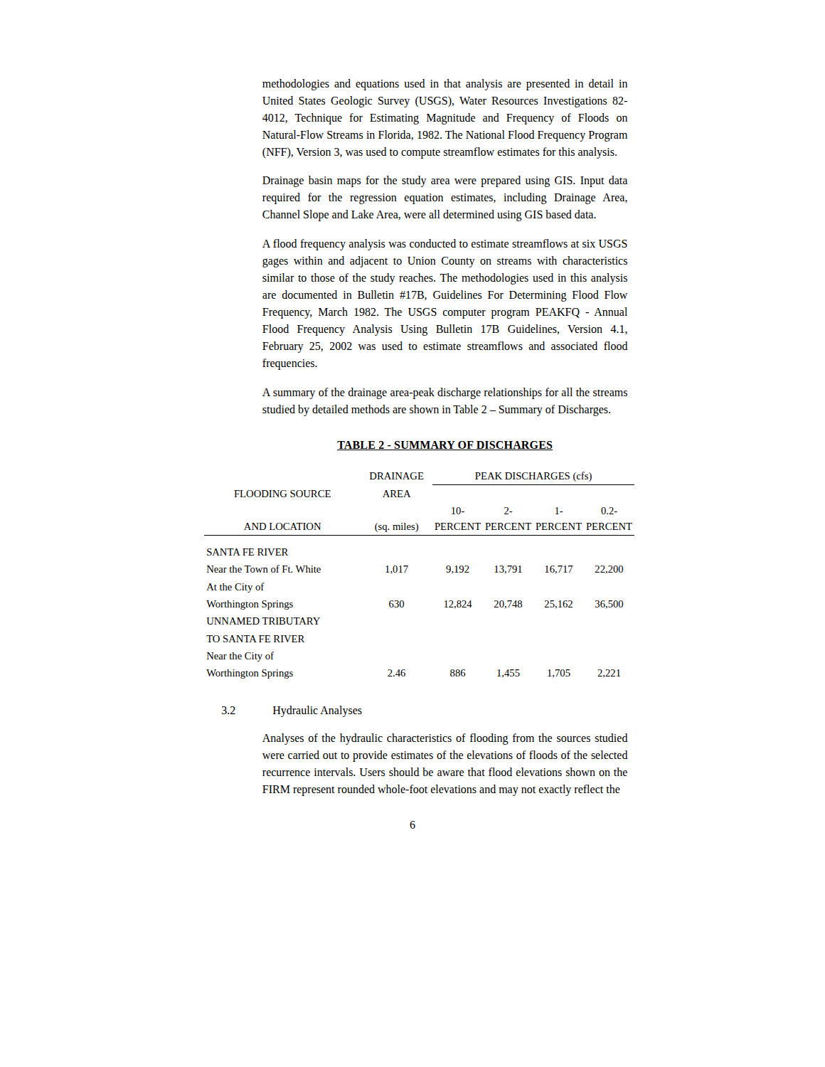methodologies and equations used in that analysis are presented in detail in United States Geologic Survey (USGS), Water Resources Investigations 82-4012, Technique for Estimating Magnitude and Frequency of Floods on Natural-Flow Streams in Florida, 1982. The National Flood Frequency Program (NFF), Version 3, was used to compute streamflow estimates for this analysis.
Drainage basin maps for the study area were prepared using GIS. Input data required for the regression equation estimates, including Drainage Area, Channel Slope and Lake Area, were all determined using GIS based data.
A flood frequency analysis was conducted to estimate streamflows at six USGS gages within and adjacent to Union County on streams with characteristics similar to those of the study reaches. The methodologies used in this analysis are documented in Bulletin #17B, Guidelines For Determining Flood Flow Frequency, March 1982. The USGS computer program PEAKFQ - Annual Flood Frequency Analysis Using Bulletin 17B Guidelines, Version 4.1, February 25, 2002 was used to estimate streamflows and associated flood frequencies.
A summary of the drainage area-peak discharge relationships for all the streams studied by detailed methods are shown in Table 2 – Summary of Discharges.
TABLE 2 - SUMMARY OF DISCHARGES
| | DRAINAGE | PEAK DISCHARGES (cfs) |
| FLOODING SOURCE | AREA | |
| AND LOCATION | (sq. miles) | 10-PERCENT | 2-PERCENT | 1-PERCENT | 0.2-PERCENT |
| SANTA FE RIVER | | | | | |
| Near the Town of Ft. White | 1,017 | 9,192 | 13,791 | 16,717 | 22,200 |
| At the City of | | | | | |
| Worthington Springs | 630 | 12,824 | 20,748 | 25,162 | 36,500 |
| UNNAMED TRIBUTARY | | | | | |
| TO SANTA FE RIVER | | | | | |
| Near the City of | | | | | |
| Worthington Springs | 2.46 | 886 | 1,455 | 1,705 | 2,221 |
3.2
Hydraulic Analyses
Analyses of the hydraulic characteristics of flooding from the sources studied were carried out to provide estimates of the elevations of floods of the selected recurrence intervals. Users should be aware that flood elevations shown on the FIRM represent rounded whole-foot elevations and may not exactly reflect the
6